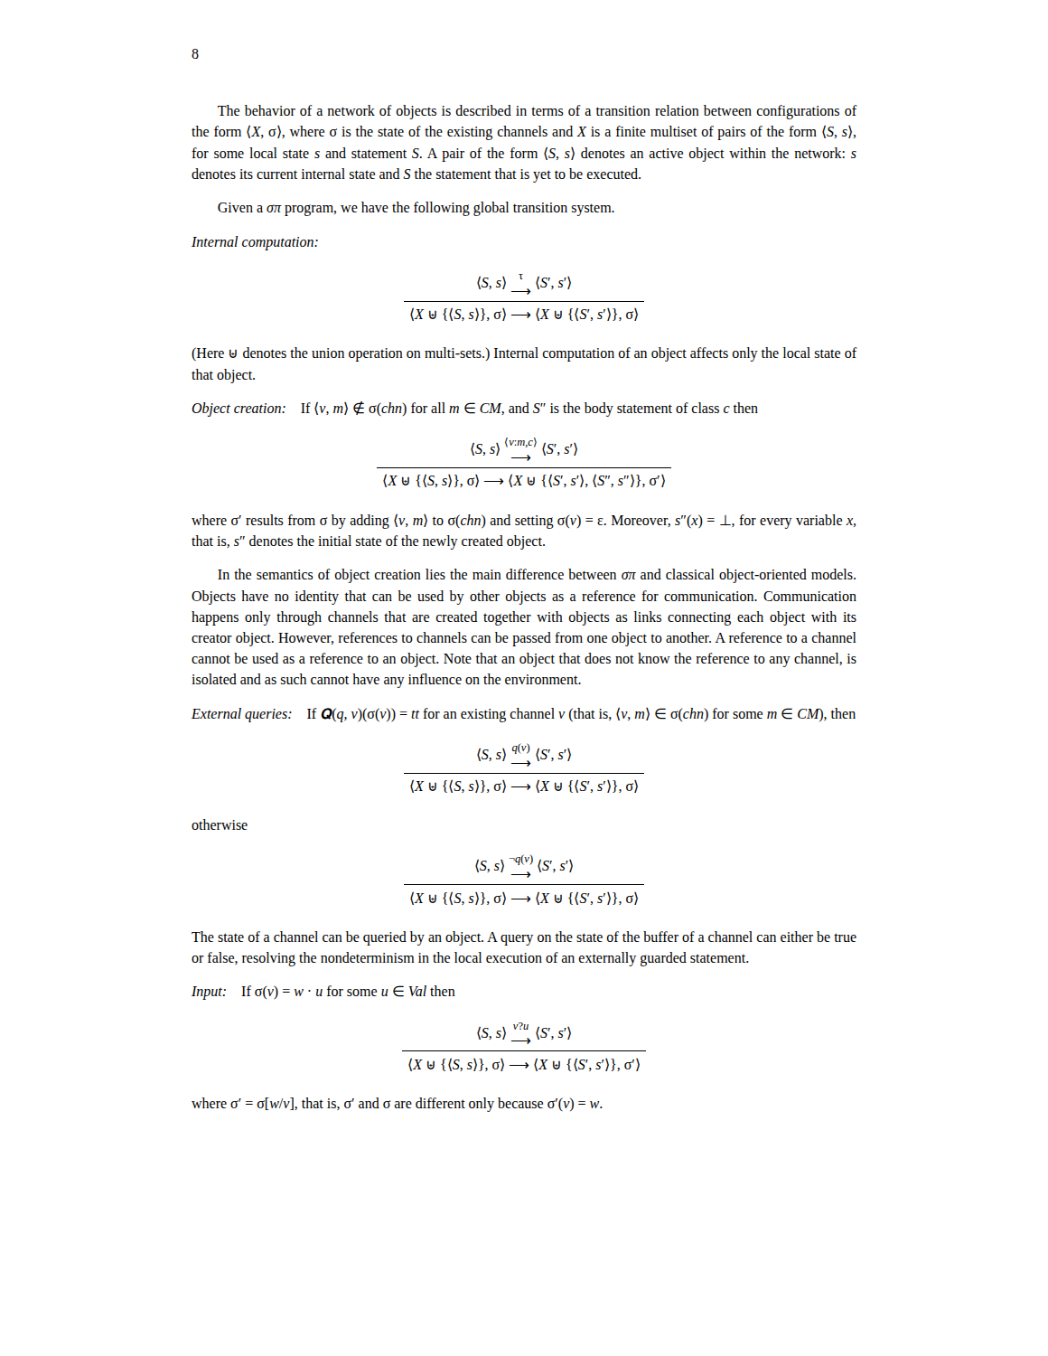8
The behavior of a network of objects is described in terms of a transition relation between configurations of the form ⟨X, σ⟩, where σ is the state of the existing channels and X is a finite multiset of pairs of the form ⟨S, s⟩, for some local state s and statement S. A pair of the form ⟨S, s⟩ denotes an active object within the network: s denotes its current internal state and S the statement that is yet to be executed.
Given a σπ program, we have the following global transition system.
Internal computation:
| ⟨ S , s ⟩ τ ⟶ ⟨ S ′, s ′⟩ |
| ⟨ X ⊎ {⟨ S , s ⟩}, σ⟩ ⟶ ⟨ X ⊎ {⟨ S ′, s ′⟩}, σ⟩ |
(Here ⊎ denotes the union operation on multi-sets.) Internal computation of an object affects only the local state of that object.
Object creation: If ⟨v, m⟩ ∉ σ(chn) for all m ∈ CM, and S″ is the body statement of class c then
| ⟨ S , s ⟩ ⟨ v : m , c ⟩ ⟶ ⟨ S ′, s ′⟩ |
| ⟨ X ⊎ {⟨ S , s ⟩}, σ⟩ ⟶ ⟨ X ⊎ {⟨ S ′, s ′⟩, ⟨ S ″, s ″⟩}, σ′⟩ |
where σ′ results from σ by adding ⟨v, m⟩ to σ(chn) and setting σ(v) = ε. Moreover, s″(x) = ⊥, for every variable x, that is, s″ denotes the initial state of the newly created object.
In the semantics of object creation lies the main difference between σπ and classical object-oriented models. Objects have no identity that can be used by other objects as a reference for communication. Communication happens only through channels that are created together with objects as links connecting each object with its creator object. However, references to channels can be passed from one object to another. A reference to a channel cannot be used as a reference to an object. Note that an object that does not know the reference to any channel, is isolated and as such cannot have any influence on the environment.
External queries: If 𝐐(q, v)(σ(v)) = tt for an existing channel v (that is, ⟨v, m⟩ ∈ σ(chn) for some m ∈ CM), then
| ⟨ S , s ⟩ q ( v ) ⟶ ⟨ S ′, s ′⟩ |
| ⟨ X ⊎ {⟨ S , s ⟩}, σ⟩ ⟶ ⟨ X ⊎ {⟨ S ′, s ′⟩}, σ⟩ |
otherwise
| ⟨ S , s ⟩ ¬ q ( v ) ⟶ ⟨ S ′, s ′⟩ |
| ⟨ X ⊎ {⟨ S , s ⟩}, σ⟩ ⟶ ⟨ X ⊎ {⟨ S ′, s ′⟩}, σ⟩ |
The state of a channel can be queried by an object. A query on the state of the buffer of a channel can either be true or false, resolving the nondeterminism in the local execution of an externally guarded statement.
Input: If σ(v) = w · u for some u ∈ Val then
| ⟨ S , s ⟩ v ? u ⟶ ⟨ S ′, s ′⟩ |
| ⟨ X ⊎ {⟨ S , s ⟩}, σ⟩ ⟶ ⟨ X ⊎ {⟨ S ′, s ′⟩}, σ′⟩ |
where σ′ = σ[w/v], that is, σ′ and σ are different only because σ′(v) = w.